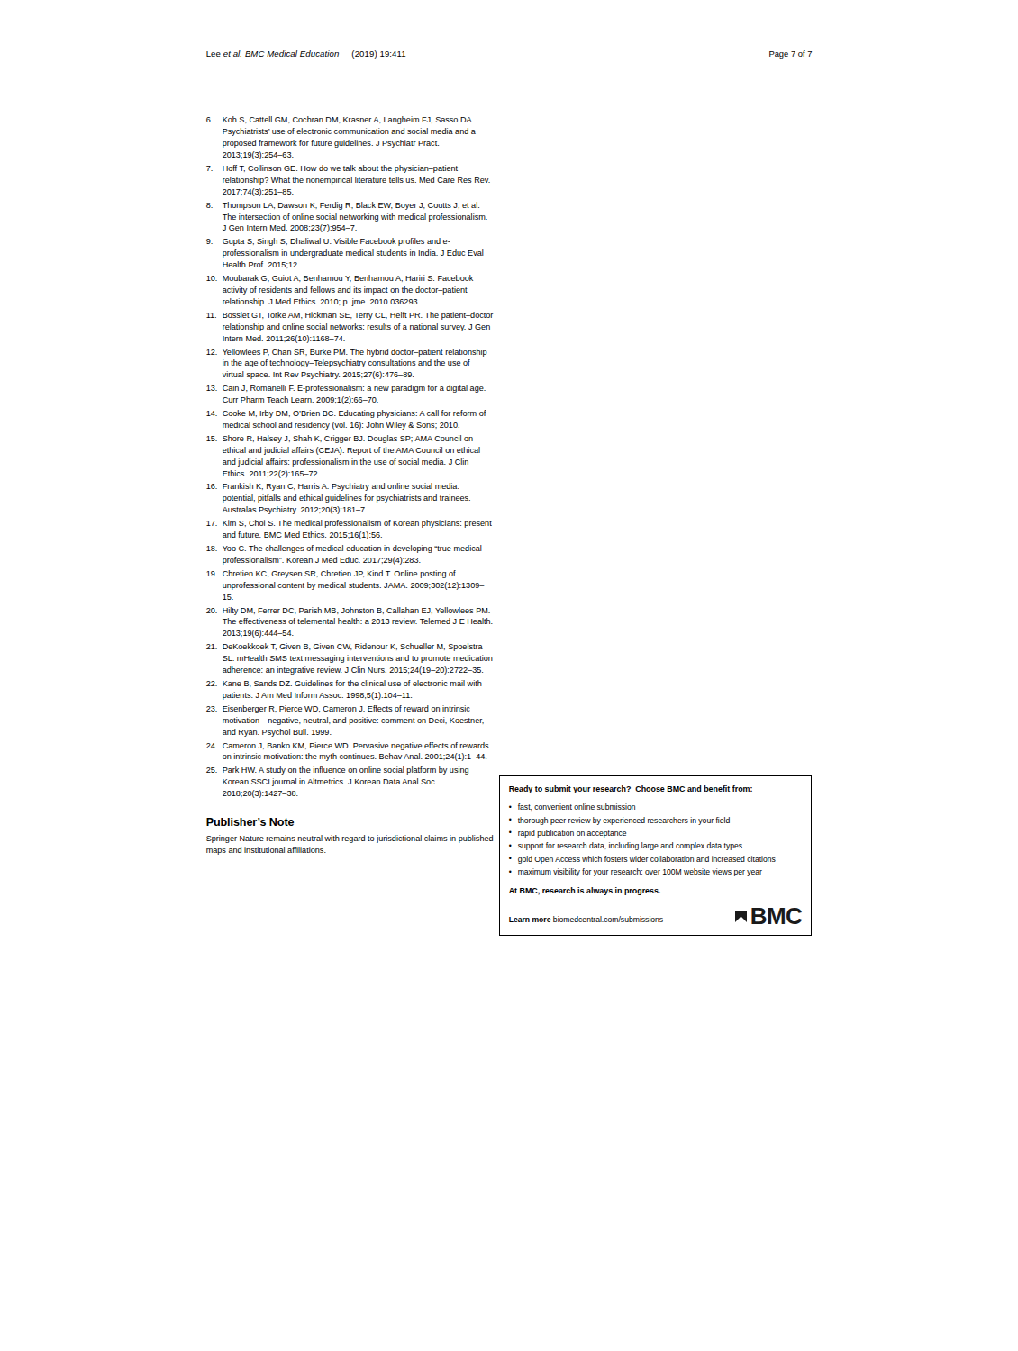Lee et al. BMC Medical Education(2019) 19:411
Page 7 of 7
Koh S, Cattell GM, Cochran DM, Krasner A, Langheim FJ, Sasso DA. Psychiatrists’ use of electronic communication and social media and a proposed framework for future guidelines. J Psychiatr Pract. 2013;19(3):254–63.
Hoff T, Collinson GE. How do we talk about the physician–patient relationship? What the nonempirical literature tells us. Med Care Res Rev. 2017;74(3):251–85.
Thompson LA, Dawson K, Ferdig R, Black EW, Boyer J, Coutts J, et al. The intersection of online social networking with medical professionalism. J Gen Intern Med. 2008;23(7):954–7.
Gupta S, Singh S, Dhaliwal U. Visible Facebook profiles and e-professionalism in undergraduate medical students in India. J Educ Eval Health Prof. 2015;12.
Moubarak G, Guiot A, Benhamou Y, Benhamou A, Hariri S. Facebook activity of residents and fellows and its impact on the doctor–patient relationship. J Med Ethics. 2010; p. jme. 2010.036293.
Bosslet GT, Torke AM, Hickman SE, Terry CL, Helft PR. The patient–doctor relationship and online social networks: results of a national survey. J Gen Intern Med. 2011;26(10):1168–74.
Yellowlees P, Chan SR, Burke PM. The hybrid doctor–patient relationship in the age of technology–Telepsychiatry consultations and the use of virtual space. Int Rev Psychiatry. 2015;27(6):476–89.
Cain J, Romanelli F. E-professionalism: a new paradigm for a digital age. Curr Pharm Teach Learn. 2009;1(2):66–70.
Cooke M, Irby DM, O’Brien BC. Educating physicians: A call for reform of medical school and residency (vol. 16): John Wiley & Sons; 2010.
Shore R, Halsey J, Shah K, Crigger BJ. Douglas SP; AMA Council on ethical and judicial affairs (CEJA). Report of the AMA Council on ethical and judicial affairs: professionalism in the use of social media. J Clin Ethics. 2011;22(2):165–72.
Frankish K, Ryan C, Harris A. Psychiatry and online social media: potential, pitfalls and ethical guidelines for psychiatrists and trainees. Australas Psychiatry. 2012;20(3):181–7.
Kim S, Choi S. The medical professionalism of Korean physicians: present and future. BMC Med Ethics. 2015;16(1):56.
Yoo C. The challenges of medical education in developing “true medical professionalism”. Korean J Med Educ. 2017;29(4):283.
Chretien KC, Greysen SR, Chretien JP, Kind T. Online posting of unprofessional content by medical students. JAMA. 2009;302(12):1309–15.
Hilty DM, Ferrer DC, Parish MB, Johnston B, Callahan EJ, Yellowlees PM. The effectiveness of telemental health: a 2013 review. Telemed J E Health. 2013;19(6):444–54.
DeKoekkoek T, Given B, Given CW, Ridenour K, Schueller M, Spoelstra SL. mHealth SMS text messaging interventions and to promote medication adherence: an integrative review. J Clin Nurs. 2015;24(19–20):2722–35.
Kane B, Sands DZ. Guidelines for the clinical use of electronic mail with patients. J Am Med Inform Assoc. 1998;5(1):104–11.
Eisenberger R, Pierce WD, Cameron J. Effects of reward on intrinsic motivation—negative, neutral, and positive: comment on Deci, Koestner, and Ryan. Psychol Bull. 1999.
Cameron J, Banko KM, Pierce WD. Pervasive negative effects of rewards on intrinsic motivation: the myth continues. Behav Anal. 2001;24(1):1–44.
Park HW. A study on the influence on online social platform by using Korean SSCI journal in Altmetrics. J Korean Data Anal Soc. 2018;20(3):1427–38.
Publisher’s Note
Springer Nature remains neutral with regard to jurisdictional claims in published maps and institutional affiliations.
Ready to submit your research? Choose BMC and benefit from:
fast, convenient online submission
thorough peer review by experienced researchers in your field
rapid publication on acceptance
support for research data, including large and complex data types
gold Open Access which fosters wider collaboration and increased citations
maximum visibility for your research: over 100M website views per year
At BMC, research is always in progress.
Learn more biomedcentral.com/submissions
BMC